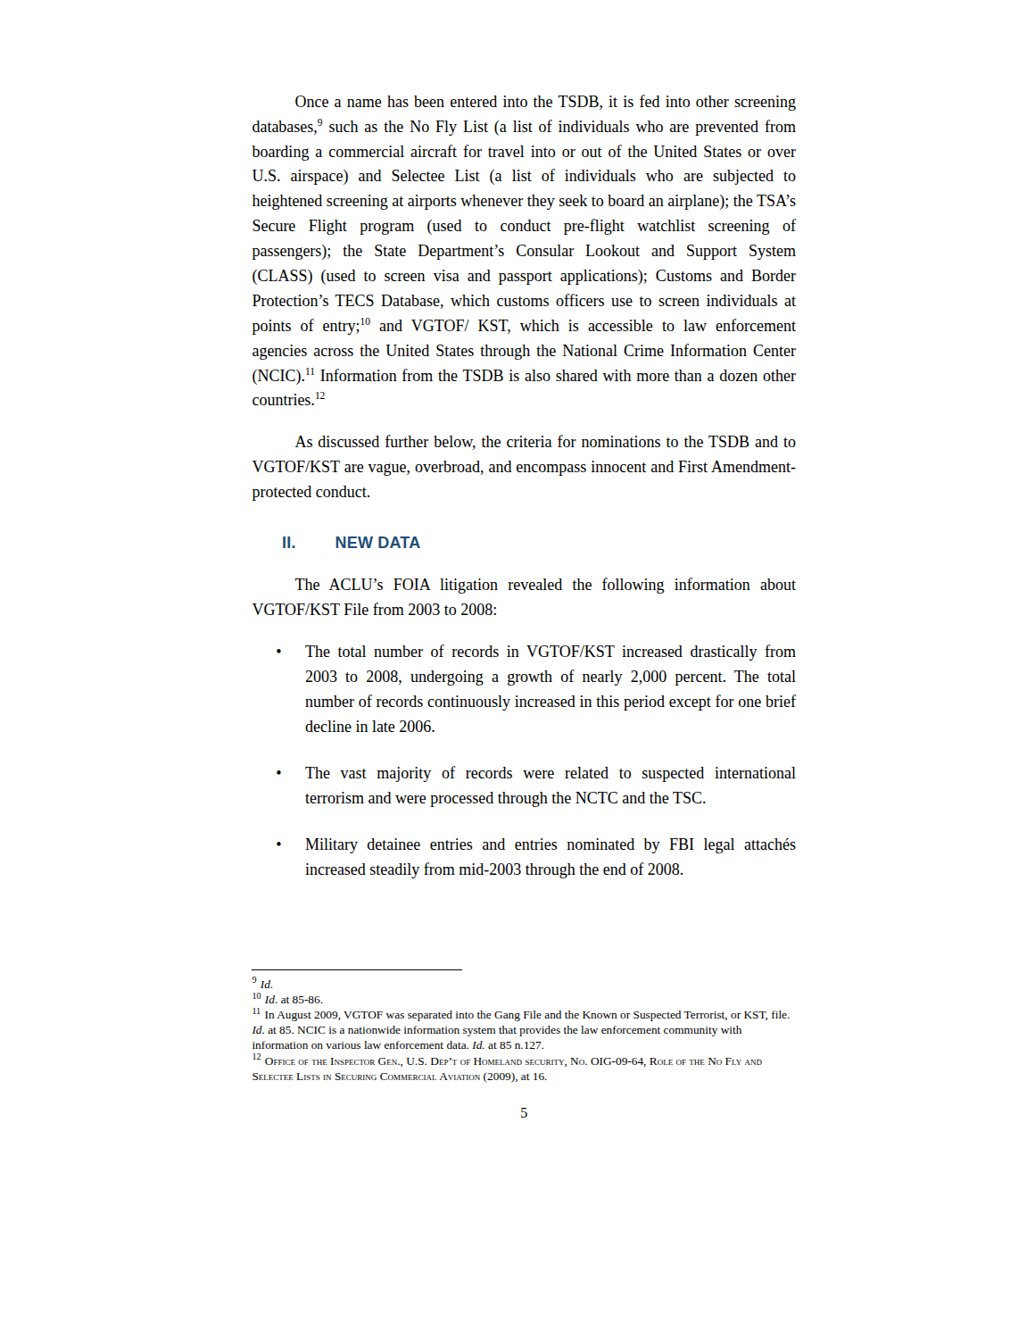Once a name has been entered into the TSDB, it is fed into other screening databases,9 such as the No Fly List (a list of individuals who are prevented from boarding a commercial aircraft for travel into or out of the United States or over U.S. airspace) and Selectee List (a list of individuals who are subjected to heightened screening at airports whenever they seek to board an airplane); the TSA’s Secure Flight program (used to conduct pre-flight watchlist screening of passengers); the State Department’s Consular Lookout and Support System (CLASS) (used to screen visa and passport applications); Customs and Border Protection’s TECS Database, which customs officers use to screen individuals at points of entry;10 and VGTOF/ KST, which is accessible to law enforcement agencies across the United States through the National Crime Information Center (NCIC).11 Information from the TSDB is also shared with more than a dozen other countries.12
As discussed further below, the criteria for nominations to the TSDB and to VGTOF/KST are vague, overbroad, and encompass innocent and First Amendment-protected conduct.
II. NEW DATA
The ACLU’s FOIA litigation revealed the following information about VGTOF/KST File from 2003 to 2008:
The total number of records in VGTOF/KST increased drastically from 2003 to 2008, undergoing a growth of nearly 2,000 percent. The total number of records continuously increased in this period except for one brief decline in late 2006.
The vast majority of records were related to suspected international terrorism and were processed through the NCTC and the TSC.
Military detainee entries and entries nominated by FBI legal attachés increased steadily from mid-2003 through the end of 2008.
9 Id.
10 Id. at 85-86.
11 In August 2009, VGTOF was separated into the Gang File and the Known or Suspected Terrorist, or KST, file. Id. at 85. NCIC is a nationwide information system that provides the law enforcement community with information on various law enforcement data. Id. at 85 n.127.
12 Office of the Inspector Gen., U.S. Dep’t of Homeland security, No. OIG-09-64, Role of the No Fly and Selectee Lists in Securing Commercial Aviation (2009), at 16.
5